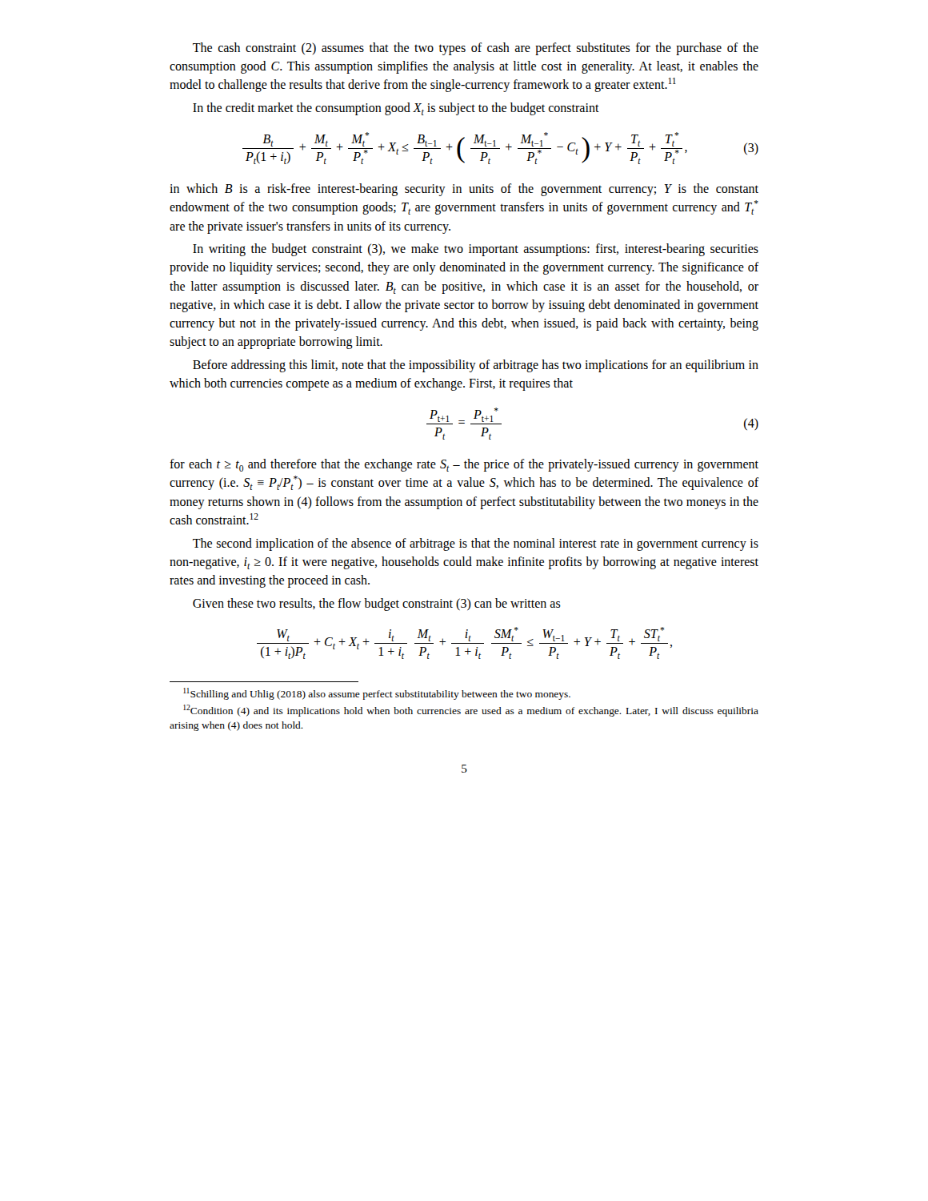The cash constraint (2) assumes that the two types of cash are perfect substitutes for the purchase of the consumption good C. This assumption simplifies the analysis at little cost in generality. At least, it enables the model to challenge the results that derive from the single-currency framework to a greater extent.11
In the credit market the consumption good Xt is subject to the budget constraint
Bt Pt(1 + it) + Mt Pt + Mt*Pt* + Xt ≤ Bt−1 Pt + ( Mt−1 Pt + Mt−1*Pt* − Ct ) + Y + Tt Pt + Tt*Pt*, (3)
in which B is a risk-free interest-bearing security in units of the government currency; Y is the constant endowment of the two consumption goods; Tt are government transfers in units of government currency and Tt* are the private issuer's transfers in units of its currency.
In writing the budget constraint (3), we make two important assumptions: first, interest-bearing securities provide no liquidity services; second, they are only denominated in the government currency. The significance of the latter assumption is discussed later. Bt can be positive, in which case it is an asset for the household, or negative, in which case it is debt. I allow the private sector to borrow by issuing debt denominated in government currency but not in the privately-issued currency. And this debt, when issued, is paid back with certainty, being subject to an appropriate borrowing limit.
Before addressing this limit, note that the impossibility of arbitrage has two implications for an equilibrium in which both currencies compete as a medium of exchange. First, it requires that
Pt+1 Pt = Pt+1*Pt (4)
for each t ≥ t0 and therefore that the exchange rate St – the price of the privately-issued currency in government currency (i.e. St ≡ Pt/Pt*) – is constant over time at a value S, which has to be determined. The equivalence of money returns shown in (4) follows from the assumption of perfect substitutability between the two moneys in the cash constraint.12
The second implication of the absence of arbitrage is that the nominal interest rate in government currency is non-negative, it ≥ 0. If it were negative, households could make infinite profits by borrowing at negative interest rates and investing the proceed in cash.
Given these two results, the flow budget constraint (3) can be written as
Wt(1 + it)Pt + Ct + Xt + it 1 + it Mt Pt + it 1 + it SMt*Pt ≤ Wt−1 Pt + Y + Tt Pt + STt*Pt,
11Schilling and Uhlig (2018) also assume perfect substitutability between the two moneys.
12Condition (4) and its implications hold when both currencies are used as a medium of exchange. Later, I will discuss equilibria arising when (4) does not hold.
5